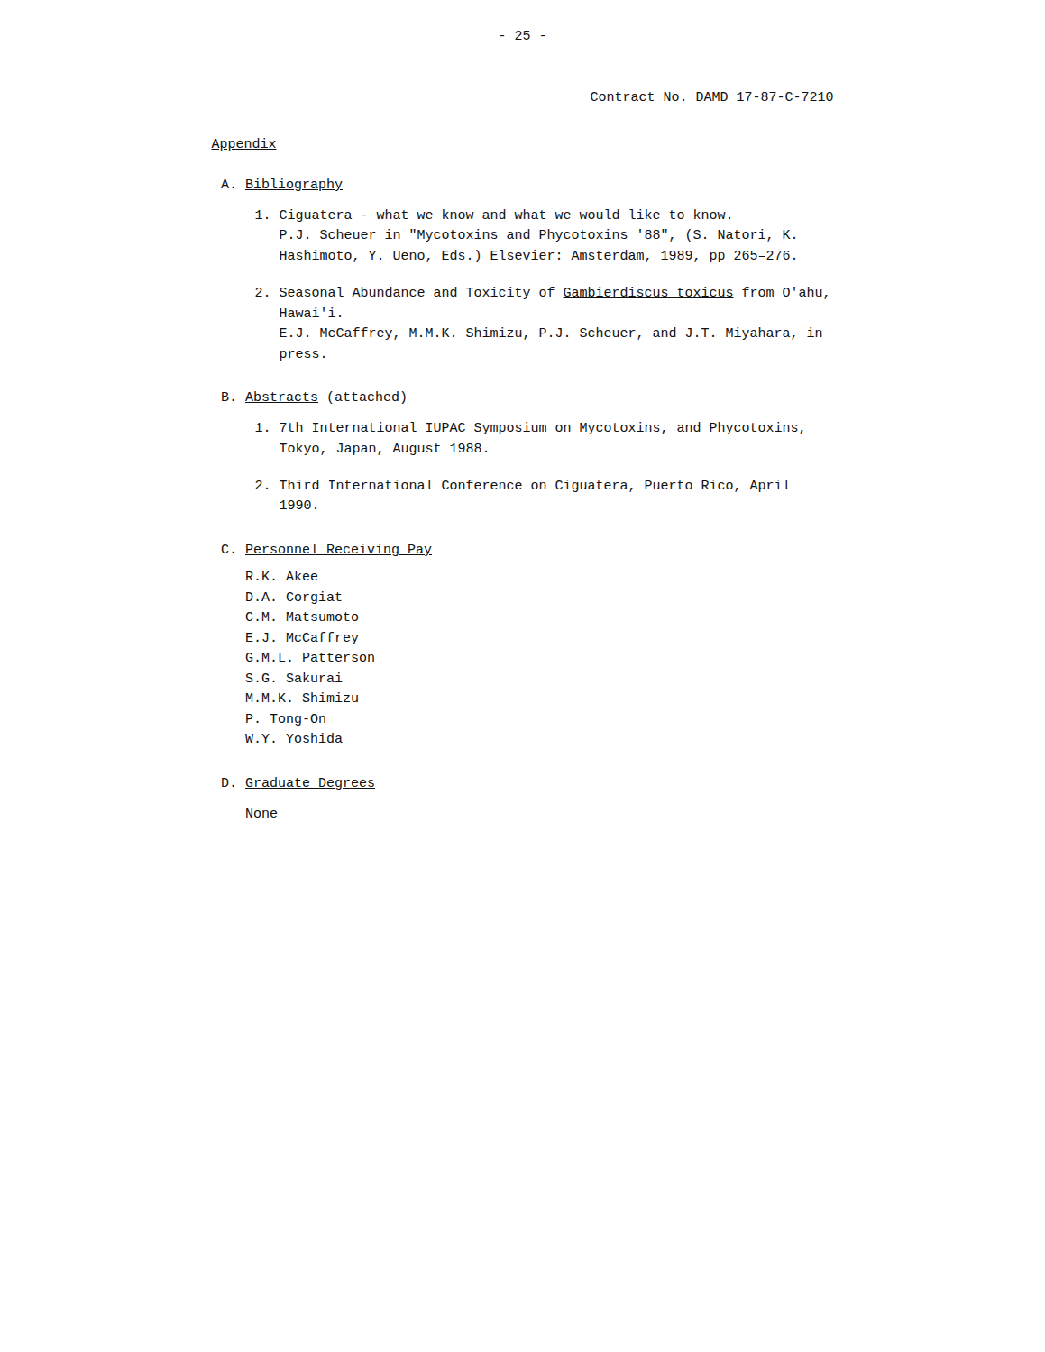- 25 -
Contract No. DAMD 17-87-C-7210
Appendix
Bibliography
Ciguatera - what we know and what we would like to know.
P.J. Scheuer in "Mycotoxins and Phycotoxins '88", (S. Natori, K. Hashimoto, Y. Ueno, Eds.) Elsevier: Amsterdam, 1989, pp 265–276.
Seasonal Abundance and Toxicity of Gambierdiscus toxicus from O'ahu, Hawai'i.
E.J. McCaffrey, M.M.K. Shimizu, P.J. Scheuer, and J.T. Miyahara, in press.
Abstracts
(attached)
7th International IUPAC Symposium on Mycotoxins, and Phycotoxins, Tokyo, Japan, August 1988.
Third International Conference on Ciguatera, Puerto Rico, April 1990.
Personnel Receiving Pay
R.K. Akee
D.A. Corgiat
C.M. Matsumoto
E.J. McCaffrey
G.M.L. Patterson
S.G. Sakurai
M.M.K. Shimizu
P. Tong-On
W.Y. Yoshida
Graduate Degrees
None